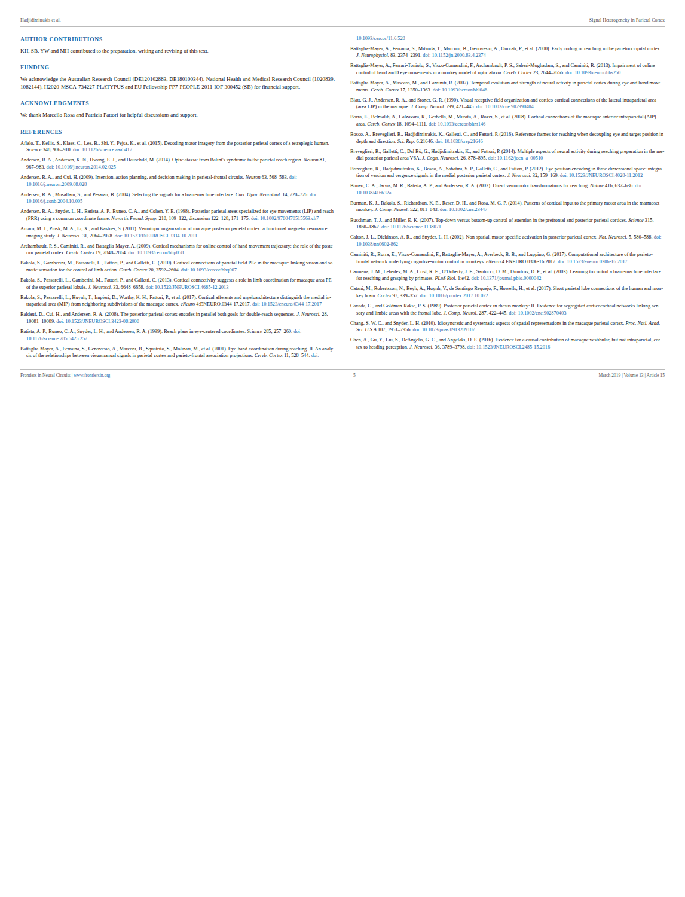Hadjidimitrakis et al.
Signal Heterogeneity in Parietal Cortex
Author Contributions
KH, SB, YW and MH contributed to the preparation, writing and revising of this text.
Funding
We acknowledge the Australian Research Council (DE120102883, DE180100344), National Health and Medical Research Council (1020839, 1082144), H2020-MSCA-734227-PLATYPUS and EU Fellowship FP7-PEOPLE-2011-IOF 300452 (SB) for financial support.
Acknowledgments
We thank Marcello Rosa and Patrizia Fattori for helpful discussions and support.
References
Aflalo, T., Kellis, S., Klaes, C., Lee, B., Shi, Y., Pejsa, K., et al. (2015). Decoding motor imagery from the posterior parietal cortex of a tetraplegic human. Science 348, 906–910. doi: 10.1126/science.aaa5417
Andersen, R. A., Andersen, K. N., Hwang, E. J., and Hauschild, M. (2014). Optic ataxia: from Balint's syndrome to the parietal reach region. Neuron 81, 967–983. doi: 10.1016/j.neuron.2014.02.025
Andersen, R. A., and Cui, H. (2009). Intention, action planning, and decision making in parietal-frontal circuits. Neuron 63, 568–583. doi: 10.1016/j.neuron.2009.08.028
Andersen, R. A., Musallam, S., and Pesaran, B. (2004). Selecting the signals for a brain-machine interface. Curr. Opin. Neurobiol. 14, 720–726. doi: 10.1016/j.conb.2004.10.005
Andersen, R. A., Snyder, L. H., Batista, A. P., Buneo, C. A., and Cohen, Y. E. (1998). Posterior parietal areas specialized for eye movements (LIP) and reach (PRR) using a common coordinate frame. Novartis Found. Symp. 218, 109–122; discussion 122–128, 171–175. doi: 10.1002/9780470515563.ch7
Arcaro, M. J., Pinsk, M. A., Li, X., and Kastner, S. (2011). Visuotopic organization of macaque posterior parietal cortex: a functional magnetic resonance imaging study. J. Neurosci. 31, 2064–2078. doi: 10.1523/JNEUROSCI.3334-10.2011
Archambault, P. S., Caminiti, R., and Battaglia-Mayer, A. (2009). Cortical mechanisms for online control of hand movement trajectory: the role of the posterior parietal cortex. Cereb. Cortex 19, 2848–2864. doi: 10.1093/cercor/bhp058
Bakola, S., Gamberini, M., Passarelli, L., Fattori, P., and Galletti, C. (2010). Cortical connections of parietal field PEc in the macaque: linking vision and somatic sensation for the control of limb action. Cereb. Cortex 20, 2592–2604. doi: 10.1093/cercor/bhq007
Bakola, S., Passarelli, L., Gamberini, M., Fattori, P., and Galletti, C. (2013). Cortical connectivity suggests a role in limb coordination for macaque area PE of the superior parietal lobule. J. Neurosci. 33, 6648–6658. doi: 10.1523/JNEUROSCI.4685-12.2013
Bakola, S., Passarelli, L., Huynh, T., Impieri, D., Worthy, K. H., Fattori, P., et al. (2017). Cortical afferents and myeloarchitecture distinguish the medial intraparietal area (MIP) from neighboring subdivisions of the macaque cortex. eNeuro 4:ENEURO.0344-17.2017. doi: 10.1523/eneuro.0344-17.2017
Baldauf, D., Cui, H., and Andersen, R. A. (2008). The posterior parietal cortex encodes in parallel both goals for double-reach sequences. J. Neurosci. 28, 10081–10089. doi: 10.1523/JNEUROSCI.3423-08.2008
Batista, A. P., Buneo, C. A., Snyder, L. H., and Andersen, R. A. (1999). Reach plans in eye-centered coordinates. Science 285, 257–260. doi: 10.1126/science.285.5425.257
Battaglia-Mayer, A., Ferraina, S., Genovesio, A., Marconi, B., Squatrito, S., Molinari, M., et al. (2001). Eye-hand coordination during reaching. II. An analysis of the relationships between visuomanual signals in parietal cortex and parieto-frontal association projections. Cereb. Cortex 11, 528–544. doi: 10.1093/cercor/11.6.528
Battaglia-Mayer, A., Ferraina, S., Mitsuda, T., Marconi, B., Genovesio, A., Onorati, P., et al. (2000). Early coding or reaching in the parietooccipital cortex. J. Neurophysiol. 83, 2374–2391. doi: 10.1152/jn.2000.83.4.2374
Battaglia-Mayer, A., Ferrari-Toniolo, S., Visco-Comandini, F., Archambault, P. S., Saberi-Moghadam, S., and Caminiti, R. (2013). Impairment of online control of hand andD eye movements in a monkey model of optic ataxia. Cereb. Cortex 23, 2644–2656. doi: 10.1093/cercor/bhs250
Battaglia-Mayer, A., Mascaro, M., and Caminiti, R. (2007). Temporal evolution and strength of neural activity in parietal cortex during eye and hand movements. Cereb. Cortex 17, 1350–1363. doi: 10.1093/cercor/bhl046
Blatt, G. J., Andersen, R. A., and Stoner, G. R. (1990). Visual receptive field organization and cortico-cortical connections of the lateral intraparietal area (area LIP) in the macaque. J. Comp. Neurol. 299, 421–445. doi: 10.1002/cne.902990404
Borra, E., Belmalih, A., Calzavara, R., Gerbella, M., Murata, A., Rozzi, S., et al. (2008). Cortical connections of the macaque anterior intraparietal (AIP) area. Cereb. Cortex 18, 1094–1111. doi: 10.1093/cercor/bhm146
Bosco, A., Breveglieri, R., Hadjidimitrakis, K., Galletti, C., and Fattori, P. (2016). Reference frames for reaching when decoupling eye and target position in depth and direction. Sci. Rep. 6:21646. doi: 10.1038/srep21646
Breveglieri, R., Galletti, C., Dal Bò, G., Hadjidimitrakis, K., and Fattori, P. (2014). Multiple aspects of neural activity during reaching preparation in the medial posterior parietal area V6A. J. Cogn. Neurosci. 26, 878–895. doi: 10.1162/jocn_a_00510
Breveglieri, R., Hadjidimitrakis, K., Bosco, A., Sabatini, S. P., Galletti, C., and Fattori, P. (2012). Eye position encoding in three-dimensional space: integration of version and vergence signals in the medial posterior parietal cortex. J. Neurosci. 32, 159–169. doi: 10.1523/JNEUROSCI.4028-11.2012
Buneo, C. A., Jarvis, M. R., Batista, A. P., and Andersen, R. A. (2002). Direct visuomotor transformations for reaching. Nature 416, 632–636. doi: 10.1038/416632a
Burman, K. J., Bakola, S., Richardson, K. E., Reser, D. H., and Rosa, M. G. P. (2014). Patterns of cortical input to the primary motor area in the marmoset monkey. J. Comp. Neurol. 522, 811–843. doi: 10.1002/cne.23447
Buschman, T. J., and Miller, E. K. (2007). Top-down versus bottom-up control of attention in the prefrontal and posterior parietal cortices. Science 315, 1860–1862. doi: 10.1126/science.1138071
Calton, J. L., Dickinson, A. R., and Snyder, L. H. (2002). Non-spatial, motor-specific activation in posterior parietal cortex. Nat. Neurosci. 5, 580–588. doi: 10.1038/nn0602-862
Caminiti, R., Borra, E., Visco-Comandini, F., Battaglia-Mayer, A., Averbeck, B. B., and Luppino, G. (2017). Computational architecture of the parieto-frontal network underlying cognitive-motor control in monkeys. eNeuro 4:ENEURO.0306-16.2017. doi: 10.1523/eneuro.0306-16.2017
Carmena, J. M., Lebedev, M. A., Crist, R. E., O'Doherty, J. E., Santucci, D. M., Dimitrov, D. F., et al. (2003). Learning to control a brain-machine interface for reaching and grasping by primates. PLoS Biol. 1:e42. doi: 10.1371/journal.pbio.0000042
Catani, M., Robertsson, N., Beyh, A., Huynh, V., de Santiago Requejo, F., Howells, H., et al. (2017). Short parietal lobe connections of the human and monkey brain. Cortex 97, 339–357. doi: 10.1016/j.cortex.2017.10.022
Cavada, C., and Goldman-Rakic, P. S. (1989). Posterior parietal cortex in rhesus monkey: II. Evidence for segregated corticocortical networks linking sensory and limbic areas with the frontal lobe. J. Comp. Neurol. 287, 422–445. doi: 10.1002/cne.902870403
Chang, S. W. C., and Snyder, L. H. (2010). Idiosyncratic and systematic aspects of spatial representations in the macaque parietal cortex. Proc. Natl. Acad. Sci. U S A 107, 7951–7956. doi: 10.1073/pnas.0913209107
Chen, A., Gu, Y., Liu, S., DeAngelis, G. C., and Angelaki, D. E. (2016). Evidence for a causal contribution of macaque vestibular, but not intraparietal, cortex to heading perception. J. Neurosci. 36, 3789–3798. doi: 10.1523/JNEUROSCI.2485-15.2016
Frontiers in Neural Circuits | www.frontiersin.org
5
March 2019 | Volume 13 | Article 15